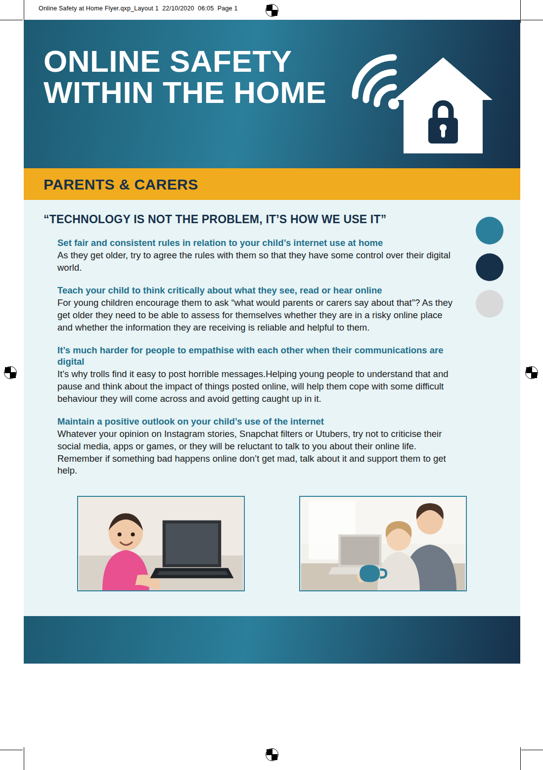Online Safety at Home Flyer.qxp_Layout 1 22/10/2020 06:05 Page 1
Online Safety
Within the Home
Parents & Carers
“TECHNOLOGY IS NOT THE PROBLEM, IT’S HOW WE USE IT”
Set fair and consistent rules in relation to your child’s internet use at home
As they get older, try to agree the rules with them so that they have some control over their digital world.
Teach your child to think critically about what they see, read or hear online
For young children encourage them to ask “what would parents or carers say about that”? As they get older they need to be able to assess for themselves whether they are in a risky online place and whether the information they are receiving is reliable and helpful to them.
It’s much harder for people to empathise with each other when their communications are digital
It’s why trolls find it easy to post horrible messages.Helping young people to understand that and pause and think about the impact of things posted online, will help them cope with some difficult behaviour they will come across and avoid getting caught up in it.
Maintain a positive outlook on your child’s use of the internet
Whatever your opinion on Instagram stories, Snapchat filters or Utubers, try not to criticise their social media, apps or games, or they will be reluctant to talk to you about their online life. Remember if something bad happens online don’t get mad, talk about it and support them to get help.